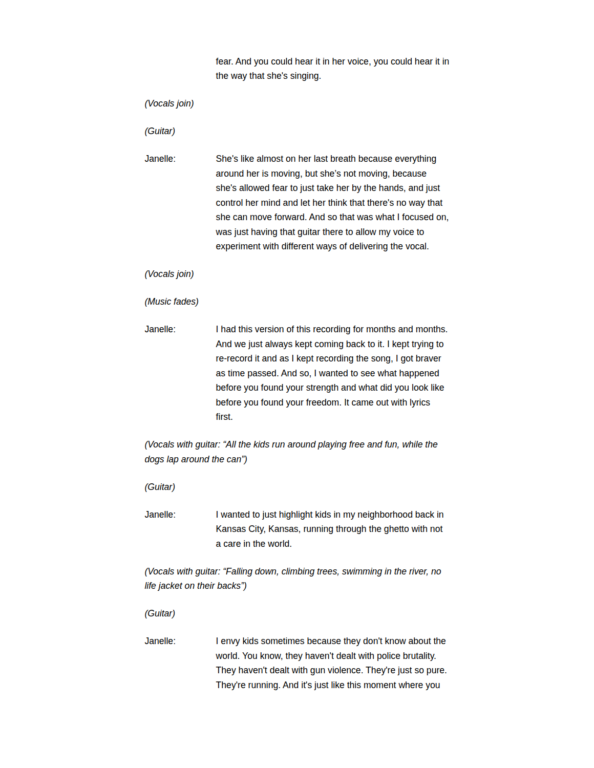fear. And you could hear it in her voice, you could hear it in the way that she's singing.
(Vocals join)
(Guitar)
Janelle:
She's like almost on her last breath because everything around her is moving, but she’s not moving, because she's allowed fear to just take her by the hands, and just control her mind and let her think that there's no way that she can move forward. And so that was what I focused on, was just having that guitar there to allow my voice to experiment with different ways of delivering the vocal.
(Vocals join)
(Music fades)
Janelle:
I had this version of this recording for months and months. And we just always kept coming back to it. I kept trying to re-record it and as I kept recording the song, I got braver as time passed. And so, I wanted to see what happened before you found your strength and what did you look like before you found your freedom. It came out with lyrics first.
(Vocals with guitar: “All the kids run around playing free and fun, while the dogs lap around the can”)
(Guitar)
Janelle:
I wanted to just highlight kids in my neighborhood back in Kansas City, Kansas, running through the ghetto with not a care in the world.
(Vocals with guitar: “Falling down, climbing trees, swimming in the river, no life jacket on their backs”)
(Guitar)
Janelle:
I envy kids sometimes because they don't know about the world. You know, they haven't dealt with police brutality. They haven't dealt with gun violence. They're just so pure. They're running. And it's just like this moment where you